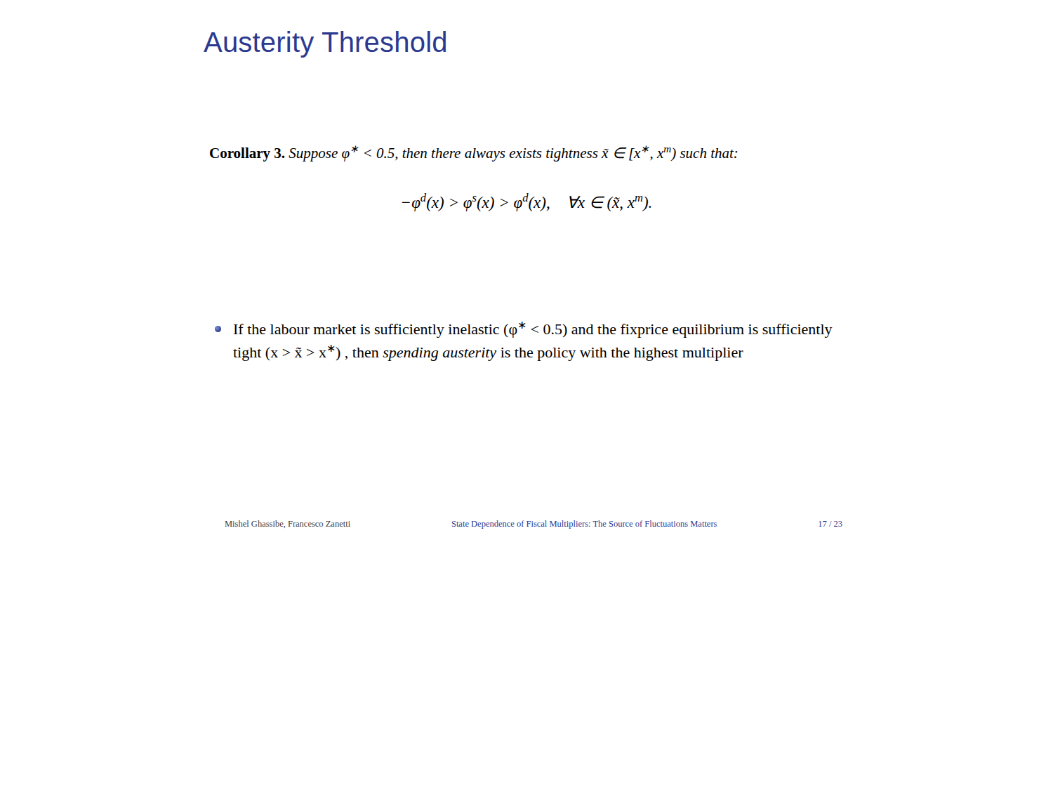Austerity Threshold
Corollary 3. Suppose φ∗ < 0.5, then there always exists tightness x̃ ∈ [x∗, xm) such that:
−φd(x) > φs(x) > φd(x), ∀x ∈ (x̃, xm).
If the labour market is sufficiently inelastic (φ∗ < 0.5) and the fixprice equilibrium is sufficiently tight (x > x̃ > x∗) , then spending austerity is the policy with the highest multiplier
Mishel Ghassibe, Francesco Zanetti State Dependence of Fiscal Multipliers: The Source of Fluctuations Matters 17 / 23